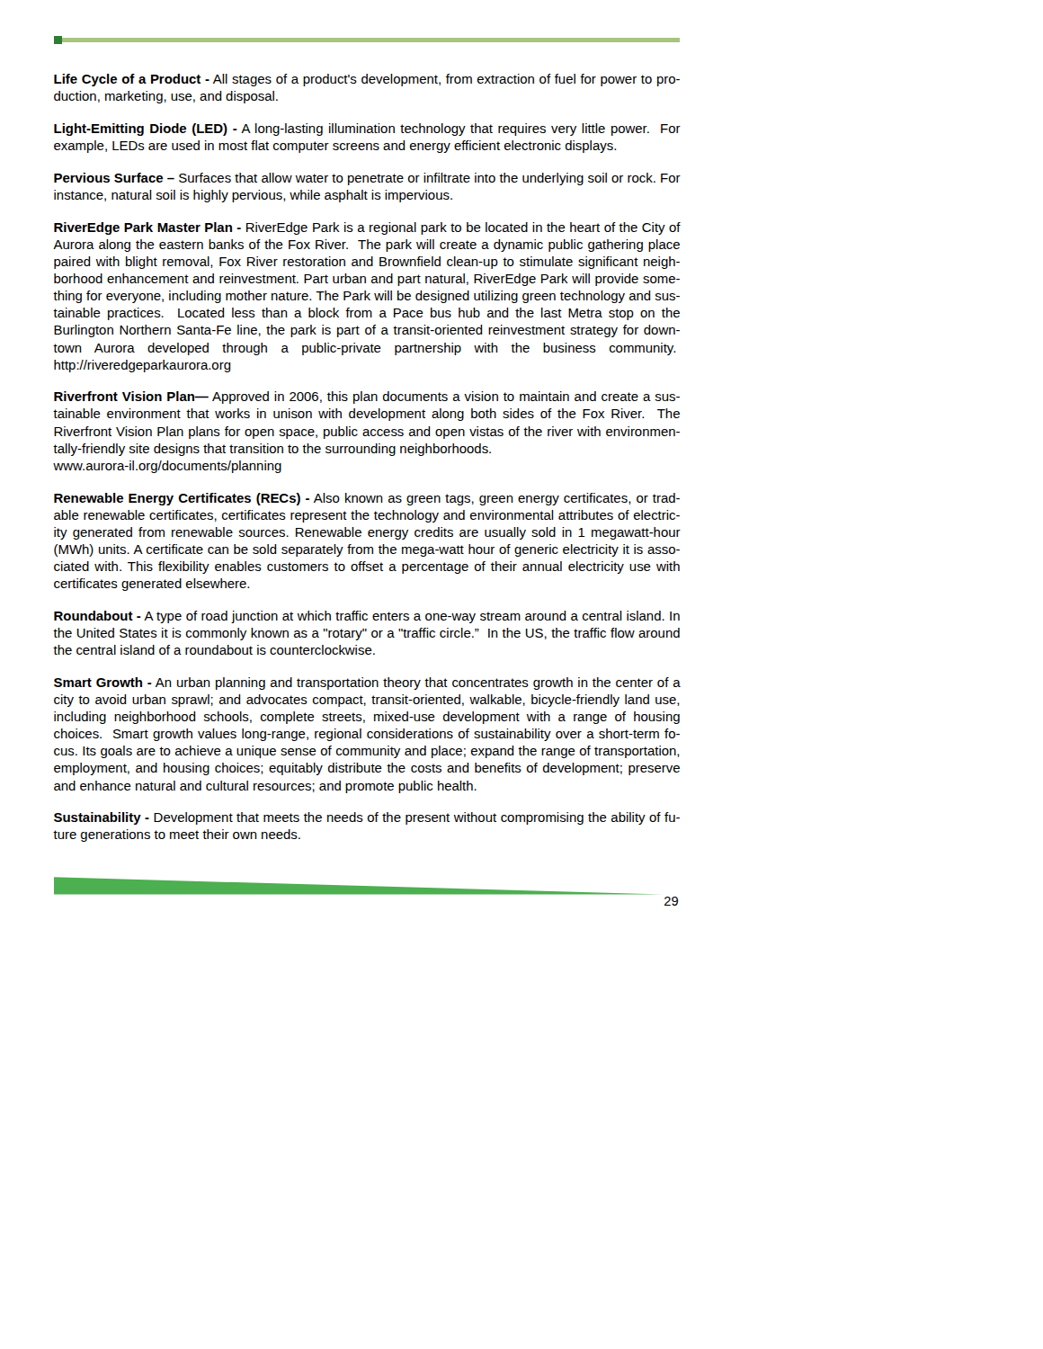Life Cycle of a Product - All stages of a product's development, from extraction of fuel for power to production, marketing, use, and disposal.
Light-Emitting Diode (LED) - A long-lasting illumination technology that requires very little power. For example, LEDs are used in most flat computer screens and energy efficient electronic displays.
Pervious Surface – Surfaces that allow water to penetrate or infiltrate into the underlying soil or rock. For instance, natural soil is highly pervious, while asphalt is impervious.
RiverEdge Park Master Plan - RiverEdge Park is a regional park to be located in the heart of the City of Aurora along the eastern banks of the Fox River. The park will create a dynamic public gathering place paired with blight removal, Fox River restoration and Brownfield clean-up to stimulate significant neighborhood enhancement and reinvestment. Part urban and part natural, RiverEdge Park will provide something for everyone, including mother nature. The Park will be designed utilizing green technology and sustainable practices. Located less than a block from a Pace bus hub and the last Metra stop on the Burlington Northern Santa-Fe line, the park is part of a transit-oriented reinvestment strategy for downtown Aurora developed through a public-private partnership with the business community. http://riveredgeparkaurora.org
Riverfront Vision Plan— Approved in 2006, this plan documents a vision to maintain and create a sustainable environment that works in unison with development along both sides of the Fox River. The Riverfront Vision Plan plans for open space, public access and open vistas of the river with environmentally-friendly site designs that transition to the surrounding neighborhoods.
www.aurora-il.org/documents/planning
Renewable Energy Certificates (RECs) - Also known as green tags, green energy certificates, or tradable renewable certificates, certificates represent the technology and environmental attributes of electricity generated from renewable sources. Renewable energy credits are usually sold in 1 megawatt-hour (MWh) units. A certificate can be sold separately from the mega-watt hour of generic electricity it is associated with. This flexibility enables customers to offset a percentage of their annual electricity use with certificates generated elsewhere.
Roundabout - A type of road junction at which traffic enters a one-way stream around a central island. In the United States it is commonly known as a "rotary" or a "traffic circle.” In the US, the traffic flow around the central island of a roundabout is counterclockwise.
Smart Growth - An urban planning and transportation theory that concentrates growth in the center of a city to avoid urban sprawl; and advocates compact, transit-oriented, walkable, bicycle-friendly land use, including neighborhood schools, complete streets, mixed-use development with a range of housing choices. Smart growth values long-range, regional considerations of sustainability over a short-term focus. Its goals are to achieve a unique sense of community and place; expand the range of transportation, employment, and housing choices; equitably distribute the costs and benefits of development; preserve and enhance natural and cultural resources; and promote public health.
Sustainability - Development that meets the needs of the present without compromising the ability of future generations to meet their own needs.
29